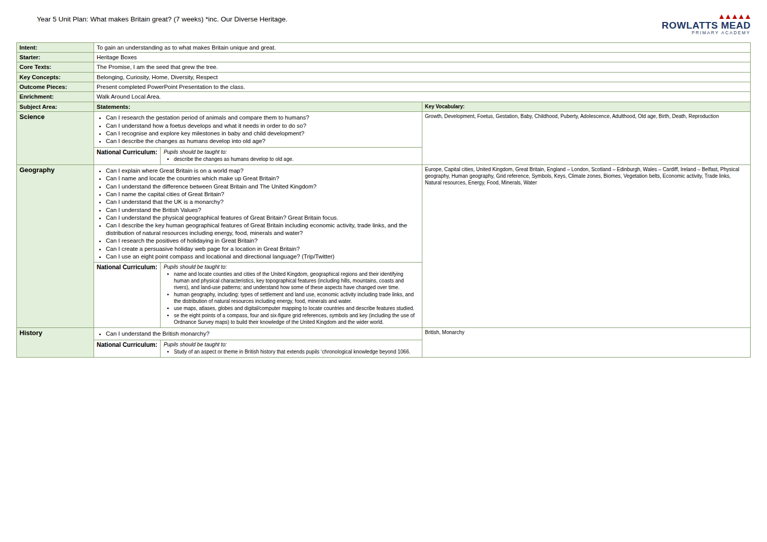Year 5 Unit Plan: What makes Britain great? (7 weeks) *inc. Our Diverse Heritage.
▲▲▲▲▲
ROWLATTS MEAD
PRIMARY ACADEMY
| Intent: | To gain an understanding as to what makes Britain unique and great. |
| Starter: | Heritage Boxes |
| Core Texts: | The Promise, I am the seed that grew the tree. |
| Key Concepts: | Belonging, Curiosity, Home, Diversity, Respect |
| Outcome Pieces: | Present completed PowerPoint Presentation to the class. |
| Enrichment: | Walk Around Local Area. |
| Subject Area: | Statements: | Key Vocabulary: |
| Science | Can I research the gestation period of animals and compare them to humans? Can I understand how a foetus develops and what it needs in order to do so? Can I recognise and explore key milestones in baby and child development? Can I describe the changes as humans develop into old age? | Growth, Development, Foetus, Gestation, Baby, Childhood, Puberty, Adolescence, Adulthood, Old age, Birth, Death, Reproduction |
| National Curriculum: Pupils should be taught to: describe the changes as humans develop to old age. |
| Geography | Can I explain where Great Britain is on a world map? Can I name and locate the countries which make up Great Britain? Can I understand the difference between Great Britain and The United Kingdom? Can I name the capital cities of Great Britain? Can I understand that the UK is a monarchy? Can I understand the British Values? Can I understand the physical geographical features of Great Britain? Great Britain focus. Can I describe the key human geographical features of Great Britain including economic activity, trade links, and the distribution of natural resources including energy, food, minerals and water? Can I research the positives of holidaying in Great Britain? Can I create a persuasive holiday web page for a location in Great Britain? Can I use an eight point compass and locational and directional language? (Trip/Twitter) | Europe, Capital cities, United Kingdom, Great Britain, England – London, Scotland – Edinburgh, Wales – Cardiff, Ireland – Belfast, Physical geography, Human geography, Grid reference, Symbols, Keys, Climate zones, Biomes, Vegetation belts, Economic activity, Trade links, Natural resources, Energy, Food, Minerals, Water |
| National Curriculum: Pupils should be taught to: name and locate counties and cities of the United Kingdom, geographical regions and their identifying human and physical characteristics, key topographical features (including hills, mountains, coasts and rivers), and land-use patterns; and understand how some of these aspects have changed over time. human geography, including: types of settlement and land use, economic activity including trade links, and the distribution of natural resources including energy, food, minerals and water. use maps, atlases, globes and digital/computer mapping to locate countries and describe features studied. se the eight points of a compass, four and six-figure grid references, symbols and key (including the use of Ordnance Survey maps) to build their knowledge of the United Kingdom and the wider world. |
| History | Can I understand the British monarchy? | British, Monarchy |
| National Curriculum: Pupils should be taught to: Study of an aspect or theme in British history that extends pupils ‘chronological knowledge beyond 1066. |